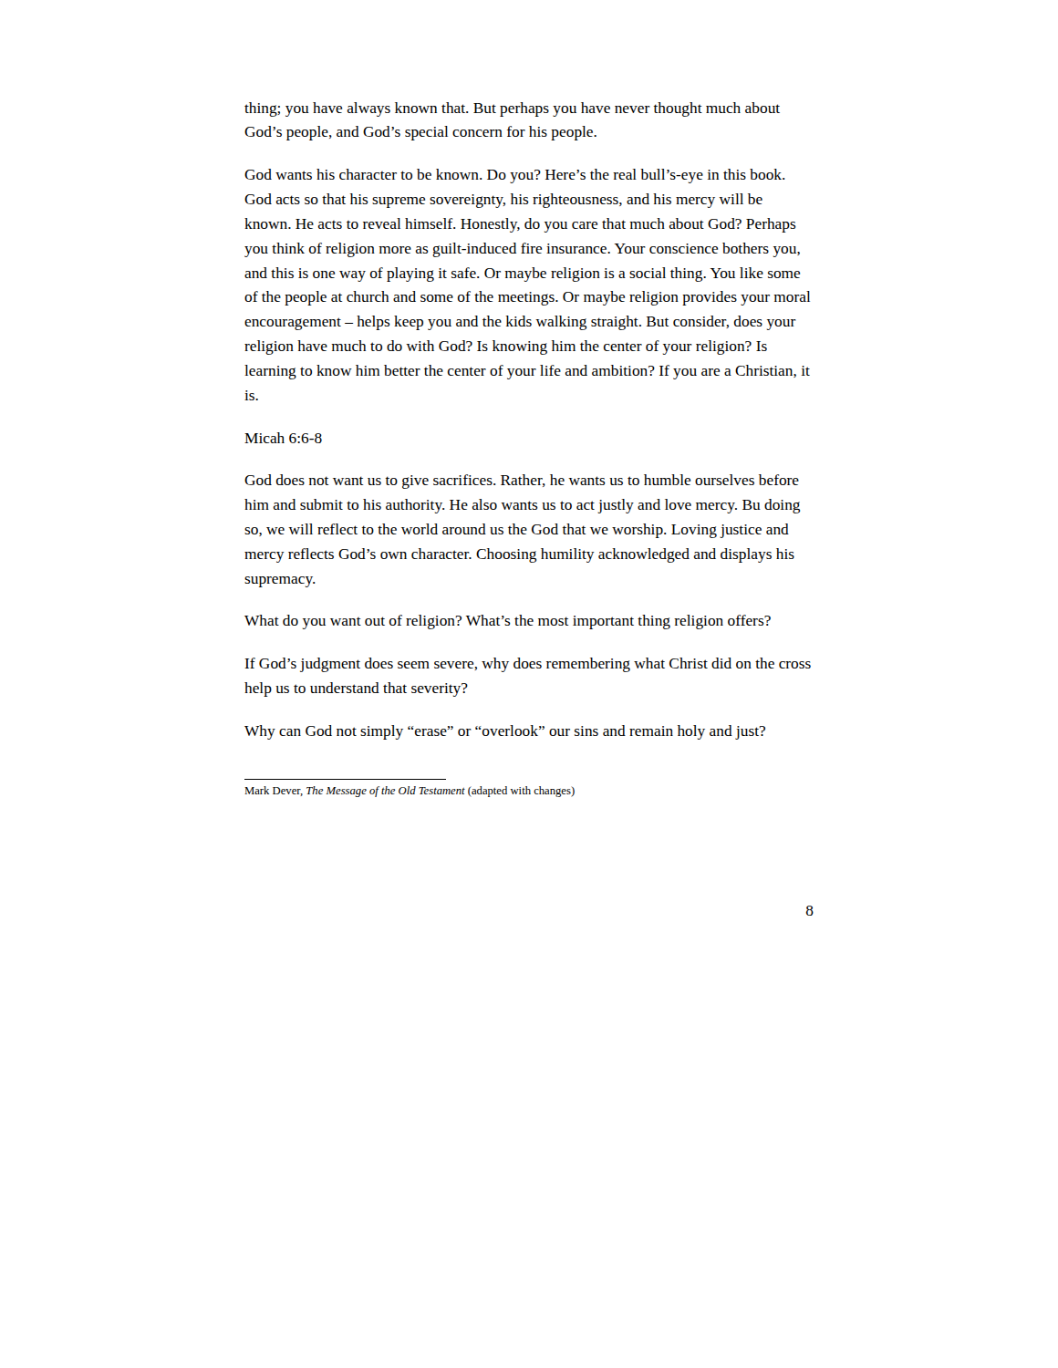thing; you have always known that. But perhaps you have never thought much about God’s people, and God’s special concern for his people.
God wants his character to be known. Do you? Here’s the real bull’s-eye in this book. God acts so that his supreme sovereignty, his righteousness, and his mercy will be known. He acts to reveal himself. Honestly, do you care that much about God? Perhaps you think of religion more as guilt-induced fire insurance. Your conscience bothers you, and this is one way of playing it safe. Or maybe religion is a social thing. You like some of the people at church and some of the meetings. Or maybe religion provides your moral encouragement – helps keep you and the kids walking straight. But consider, does your religion have much to do with God? Is knowing him the center of your religion? Is learning to know him better the center of your life and ambition? If you are a Christian, it is.
Micah 6:6-8
God does not want us to give sacrifices. Rather, he wants us to humble ourselves before him and submit to his authority. He also wants us to act justly and love mercy. Bu doing so, we will reflect to the world around us the God that we worship. Loving justice and mercy reflects God’s own character. Choosing humility acknowledged and displays his supremacy.
What do you want out of religion? What’s the most important thing religion offers?
If God’s judgment does seem severe, why does remembering what Christ did on the cross help us to understand that severity?
Why can God not simply “erase” or “overlook” our sins and remain holy and just?
Mark Dever, The Message of the Old Testament (adapted with changes)
8